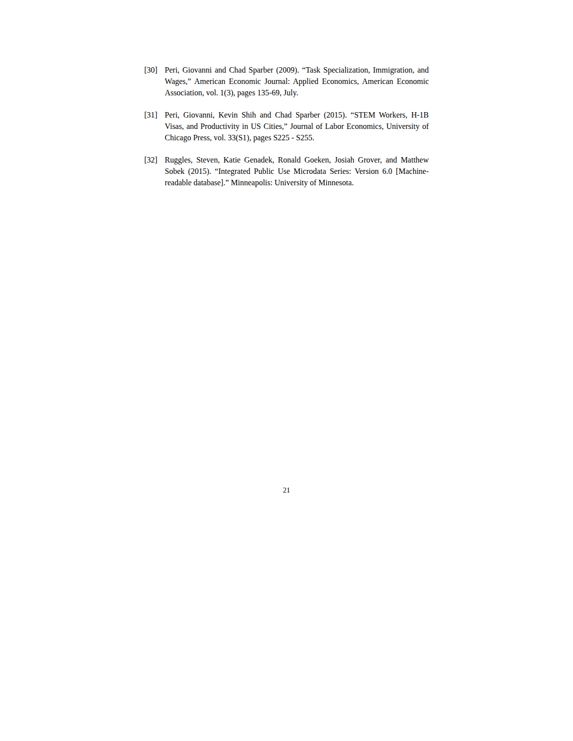[30] Peri, Giovanni and Chad Sparber (2009). “Task Specialization, Immigration, and Wages,” American Economic Journal: Applied Economics, American Economic Association, vol. 1(3), pages 135-69, July.
[31] Peri, Giovanni, Kevin Shih and Chad Sparber (2015). “STEM Workers, H-1B Visas, and Productivity in US Cities,” Journal of Labor Economics, University of Chicago Press, vol. 33(S1), pages S225 - S255.
[32] Ruggles, Steven, Katie Genadek, Ronald Goeken, Josiah Grover, and Matthew Sobek (2015). “Integrated Public Use Microdata Series: Version 6.0 [Machine-readable database].” Minneapolis: University of Minnesota.
21